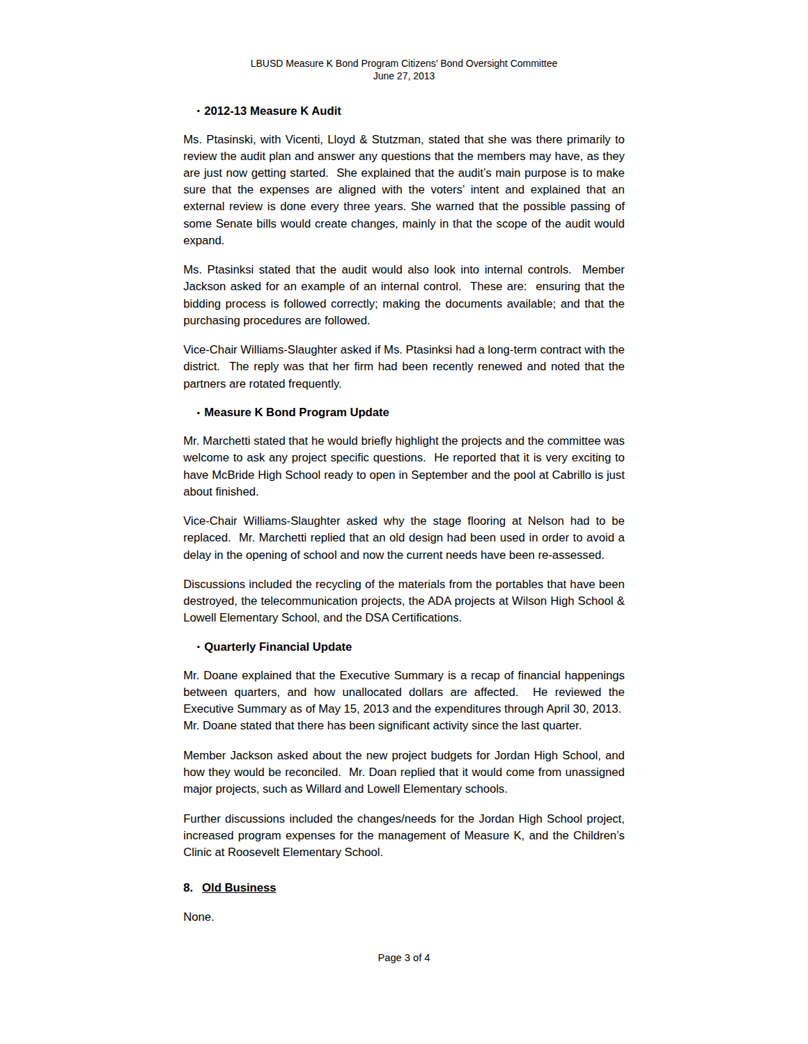LBUSD Measure K Bond Program Citizens’ Bond Oversight Committee
June 27, 2013
2012-13 Measure K Audit
Ms. Ptasinski, with Vicenti, Lloyd & Stutzman, stated that she was there primarily to review the audit plan and answer any questions that the members may have, as they are just now getting started. She explained that the audit’s main purpose is to make sure that the expenses are aligned with the voters’ intent and explained that an external review is done every three years. She warned that the possible passing of some Senate bills would create changes, mainly in that the scope of the audit would expand.
Ms. Ptasinksi stated that the audit would also look into internal controls. Member Jackson asked for an example of an internal control. These are: ensuring that the bidding process is followed correctly; making the documents available; and that the purchasing procedures are followed.
Vice-Chair Williams-Slaughter asked if Ms. Ptasinksi had a long-term contract with the district. The reply was that her firm had been recently renewed and noted that the partners are rotated frequently.
Measure K Bond Program Update
Mr. Marchetti stated that he would briefly highlight the projects and the committee was welcome to ask any project specific questions. He reported that it is very exciting to have McBride High School ready to open in September and the pool at Cabrillo is just about finished.
Vice-Chair Williams-Slaughter asked why the stage flooring at Nelson had to be replaced. Mr. Marchetti replied that an old design had been used in order to avoid a delay in the opening of school and now the current needs have been re-assessed.
Discussions included the recycling of the materials from the portables that have been destroyed, the telecommunication projects, the ADA projects at Wilson High School & Lowell Elementary School, and the DSA Certifications.
Quarterly Financial Update
Mr. Doane explained that the Executive Summary is a recap of financial happenings between quarters, and how unallocated dollars are affected. He reviewed the Executive Summary as of May 15, 2013 and the expenditures through April 30, 2013. Mr. Doane stated that there has been significant activity since the last quarter.
Member Jackson asked about the new project budgets for Jordan High School, and how they would be reconciled. Mr. Doan replied that it would come from unassigned major projects, such as Willard and Lowell Elementary schools.
Further discussions included the changes/needs for the Jordan High School project, increased program expenses for the management of Measure K, and the Children’s Clinic at Roosevelt Elementary School.
8. Old Business
None.
Page 3 of 4